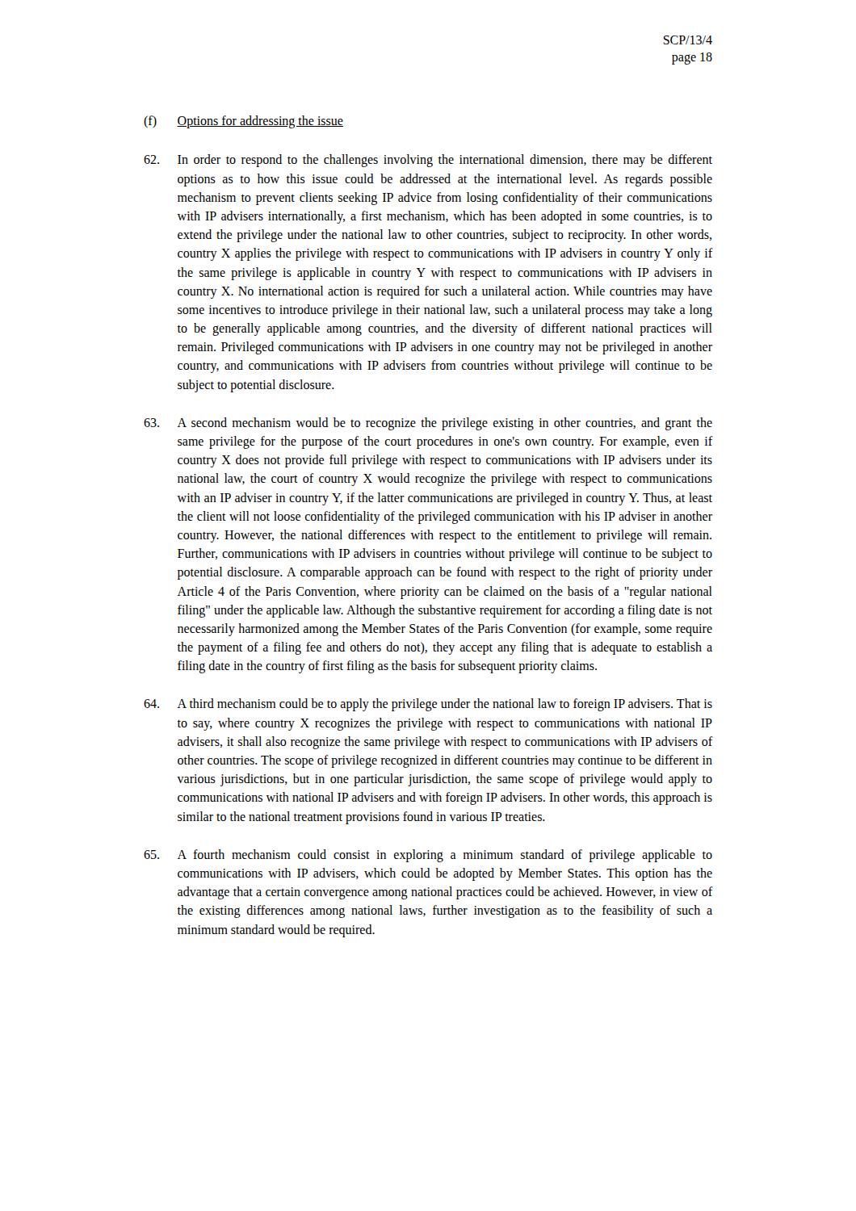SCP/13/4 page 18
(f) Options for addressing the issue
62. In order to respond to the challenges involving the international dimension, there may be different options as to how this issue could be addressed at the international level. As regards possible mechanism to prevent clients seeking IP advice from losing confidentiality of their communications with IP advisers internationally, a first mechanism, which has been adopted in some countries, is to extend the privilege under the national law to other countries, subject to reciprocity. In other words, country X applies the privilege with respect to communications with IP advisers in country Y only if the same privilege is applicable in country Y with respect to communications with IP advisers in country X. No international action is required for such a unilateral action. While countries may have some incentives to introduce privilege in their national law, such a unilateral process may take a long to be generally applicable among countries, and the diversity of different national practices will remain. Privileged communications with IP advisers in one country may not be privileged in another country, and communications with IP advisers from countries without privilege will continue to be subject to potential disclosure.
63. A second mechanism would be to recognize the privilege existing in other countries, and grant the same privilege for the purpose of the court procedures in one's own country. For example, even if country X does not provide full privilege with respect to communications with IP advisers under its national law, the court of country X would recognize the privilege with respect to communications with an IP adviser in country Y, if the latter communications are privileged in country Y. Thus, at least the client will not loose confidentiality of the privileged communication with his IP adviser in another country. However, the national differences with respect to the entitlement to privilege will remain. Further, communications with IP advisers in countries without privilege will continue to be subject to potential disclosure. A comparable approach can be found with respect to the right of priority under Article 4 of the Paris Convention, where priority can be claimed on the basis of a "regular national filing" under the applicable law. Although the substantive requirement for according a filing date is not necessarily harmonized among the Member States of the Paris Convention (for example, some require the payment of a filing fee and others do not), they accept any filing that is adequate to establish a filing date in the country of first filing as the basis for subsequent priority claims.
64. A third mechanism could be to apply the privilege under the national law to foreign IP advisers. That is to say, where country X recognizes the privilege with respect to communications with national IP advisers, it shall also recognize the same privilege with respect to communications with IP advisers of other countries. The scope of privilege recognized in different countries may continue to be different in various jurisdictions, but in one particular jurisdiction, the same scope of privilege would apply to communications with national IP advisers and with foreign IP advisers. In other words, this approach is similar to the national treatment provisions found in various IP treaties.
65. A fourth mechanism could consist in exploring a minimum standard of privilege applicable to communications with IP advisers, which could be adopted by Member States. This option has the advantage that a certain convergence among national practices could be achieved. However, in view of the existing differences among national laws, further investigation as to the feasibility of such a minimum standard would be required.